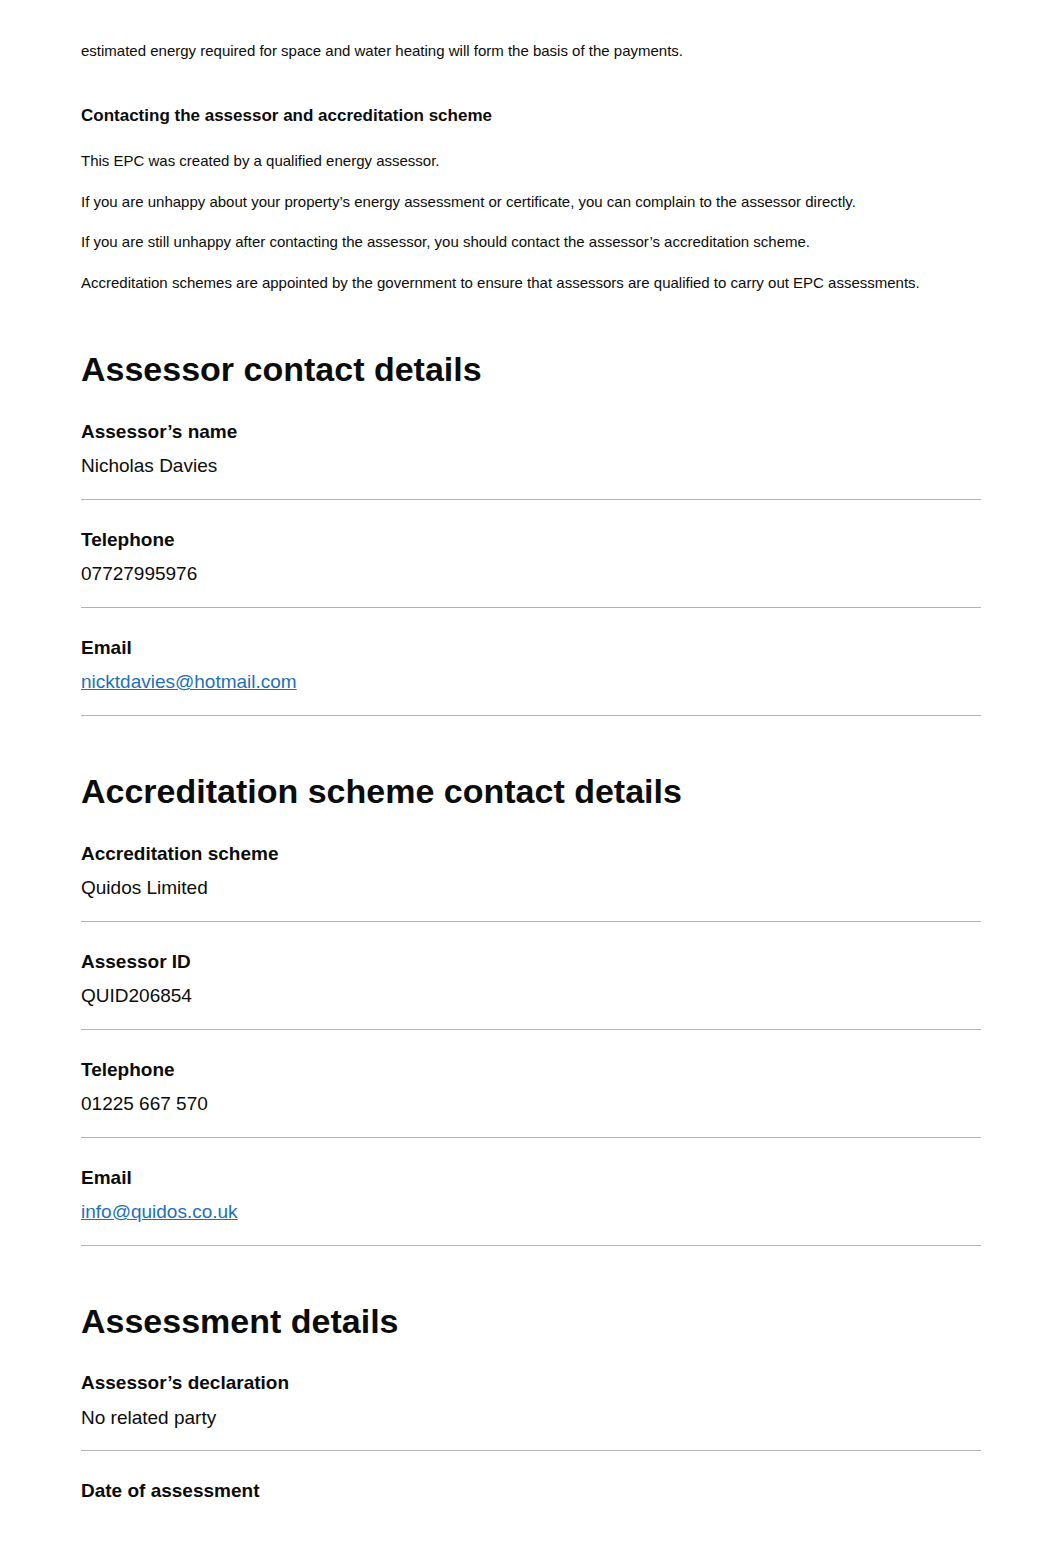estimated energy required for space and water heating will form the basis of the payments.
Contacting the assessor and accreditation scheme
This EPC was created by a qualified energy assessor.
If you are unhappy about your property’s energy assessment or certificate, you can complain to the assessor directly.
If you are still unhappy after contacting the assessor, you should contact the assessor’s accreditation scheme.
Accreditation schemes are appointed by the government to ensure that assessors are qualified to carry out EPC assessments.
Assessor contact details
Assessor’s name
Nicholas Davies
Telephone
07727995976
Email
nicktdavies@hotmail.com
Accreditation scheme contact details
Accreditation scheme
Quidos Limited
Assessor ID
QUID206854
Telephone
01225 667 570
Email
info@quidos.co.uk
Assessment details
Assessor’s declaration
No related party
Date of assessment